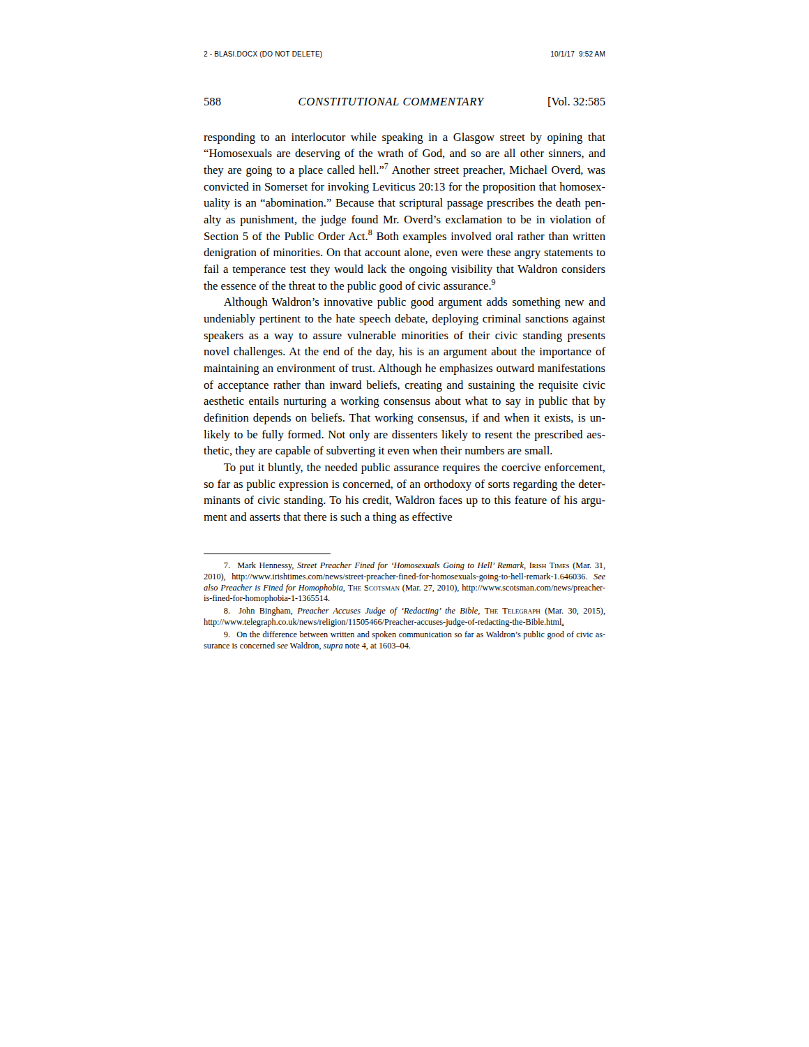2 - Blasi.docx (Do Not Delete) 10/1/17 9:52 AM
588 CONSTITUTIONAL COMMENTARY [Vol. 32:585
responding to an interlocutor while speaking in a Glasgow street by opining that “Homosexuals are deserving of the wrath of God, and so are all other sinners, and they are going to a place called hell.”7 Another street preacher, Michael Overd, was convicted in Somerset for invoking Leviticus 20:13 for the proposition that homosexuality is an “abomination.” Because that scriptural passage prescribes the death penalty as punishment, the judge found Mr. Overd’s exclamation to be in violation of Section 5 of the Public Order Act.8 Both examples involved oral rather than written denigration of minorities. On that account alone, even were these angry statements to fail a temperance test they would lack the ongoing visibility that Waldron considers the essence of the threat to the public good of civic assurance.9
Although Waldron’s innovative public good argument adds something new and undeniably pertinent to the hate speech debate, deploying criminal sanctions against speakers as a way to assure vulnerable minorities of their civic standing presents novel challenges. At the end of the day, his is an argument about the importance of maintaining an environment of trust. Although he emphasizes outward manifestations of acceptance rather than inward beliefs, creating and sustaining the requisite civic aesthetic entails nurturing a working consensus about what to say in public that by definition depends on beliefs. That working consensus, if and when it exists, is unlikely to be fully formed. Not only are dissenters likely to resent the prescribed aesthetic, they are capable of subverting it even when their numbers are small.
To put it bluntly, the needed public assurance requires the coercive enforcement, so far as public expression is concerned, of an orthodoxy of sorts regarding the determinants of civic standing. To his credit, Waldron faces up to this feature of his argument and asserts that there is such a thing as effective
7. Mark Hennessy, Street Preacher Fined for ‘Homosexuals Going to Hell’ Remark, Irish Times (Mar. 31, 2010), http://www.irishtimes.com/news/street-preacher-fined-for-homosexuals-going-to-hell-remark-1.646036. See also Preacher is Fined for Homophobia, The Scotsman (Mar. 27, 2010), http://www.scotsman.com/news/preacher-is-fined-for-homophobia-1-1365514.
8. John Bingham, Preacher Accuses Judge of ‘Redacting’ the Bible, The Telegraph (Mar. 30, 2015), http://www.telegraph.co.uk/news/religion/11505466/Preacher-accuses-judge-of-redacting-the-Bible.html.
9. On the difference between written and spoken communication so far as Waldron’s public good of civic assurance is concerned see Waldron, supra note 4, at 1603–04.